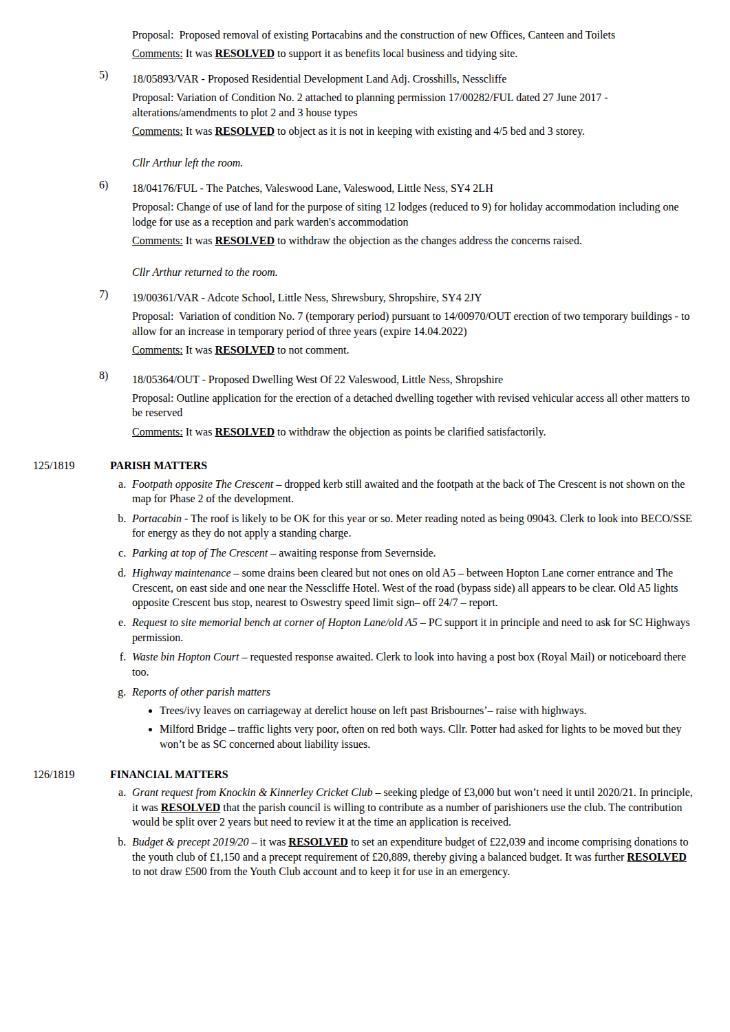Proposal: Proposed removal of existing Portacabins and the construction of new Offices, Canteen and Toilets
Comments: It was RESOLVED to support it as benefits local business and tidying site.
5)
18/05893/VAR - Proposed Residential Development Land Adj. Crosshills, Nesscliffe
Proposal: Variation of Condition No. 2 attached to planning permission 17/00282/FUL dated 27 June 2017 - alterations/amendments to plot 2 and 3 house types
Comments: It was RESOLVED to object as it is not in keeping with existing and 4/5 bed and 3 storey.
Cllr Arthur left the room.
6)
18/04176/FUL - The Patches, Valeswood Lane, Valeswood, Little Ness, SY4 2LH
Proposal: Change of use of land for the purpose of siting 12 lodges (reduced to 9) for holiday accommodation including one lodge for use as a reception and park warden's accommodation
Comments: It was RESOLVED to withdraw the objection as the changes address the concerns raised.
Cllr Arthur returned to the room.
7)
19/00361/VAR - Adcote School, Little Ness, Shrewsbury, Shropshire, SY4 2JY
Proposal: Variation of condition No. 7 (temporary period) pursuant to 14/00970/OUT erection of two temporary buildings - to allow for an increase in temporary period of three years (expire 14.04.2022)
Comments: It was RESOLVED to not comment.
8)
18/05364/OUT - Proposed Dwelling West Of 22 Valeswood, Little Ness, Shropshire
Proposal: Outline application for the erection of a detached dwelling together with revised vehicular access all other matters to be reserved
Comments: It was RESOLVED to withdraw the objection as points be clarified satisfactorily.
125/1819
PARISH MATTERS
Footpath opposite The Crescent – dropped kerb still awaited and the footpath at the back of The Crescent is not shown on the map for Phase 2 of the development.
Portacabin - The roof is likely to be OK for this year or so. Meter reading noted as being 09043. Clerk to look into BECO/SSE for energy as they do not apply a standing charge.
Parking at top of The Crescent – awaiting response from Severnside.
Highway maintenance – some drains been cleared but not ones on old A5 – between Hopton Lane corner entrance and The Crescent, on east side and one near the Nesscliffe Hotel. West of the road (bypass side) all appears to be clear. Old A5 lights opposite Crescent bus stop, nearest to Oswestry speed limit sign– off 24/7 – report.
Request to site memorial bench at corner of Hopton Lane/old A5 – PC support it in principle and need to ask for SC Highways permission.
Waste bin Hopton Court – requested response awaited. Clerk to look into having a post box (Royal Mail) or noticeboard there too.
Reports of other parish matters
Trees/ivy leaves on carriageway at derelict house on left past Brisbournes’– raise with highways.
Milford Bridge – traffic lights very poor, often on red both ways. Cllr. Potter had asked for lights to be moved but they won’t be as SC concerned about liability issues.
126/1819
FINANCIAL MATTERS
Grant request from Knockin & Kinnerley Cricket Club – seeking pledge of £3,000 but won’t need it until 2020/21. In principle, it was RESOLVED that the parish council is willing to contribute as a number of parishioners use the club. The contribution would be split over 2 years but need to review it at the time an application is received.
Budget & precept 2019/20 – it was RESOLVED to set an expenditure budget of £22,039 and income comprising donations to the youth club of £1,150 and a precept requirement of £20,889, thereby giving a balanced budget. It was further RESOLVED to not draw £500 from the Youth Club account and to keep it for use in an emergency.